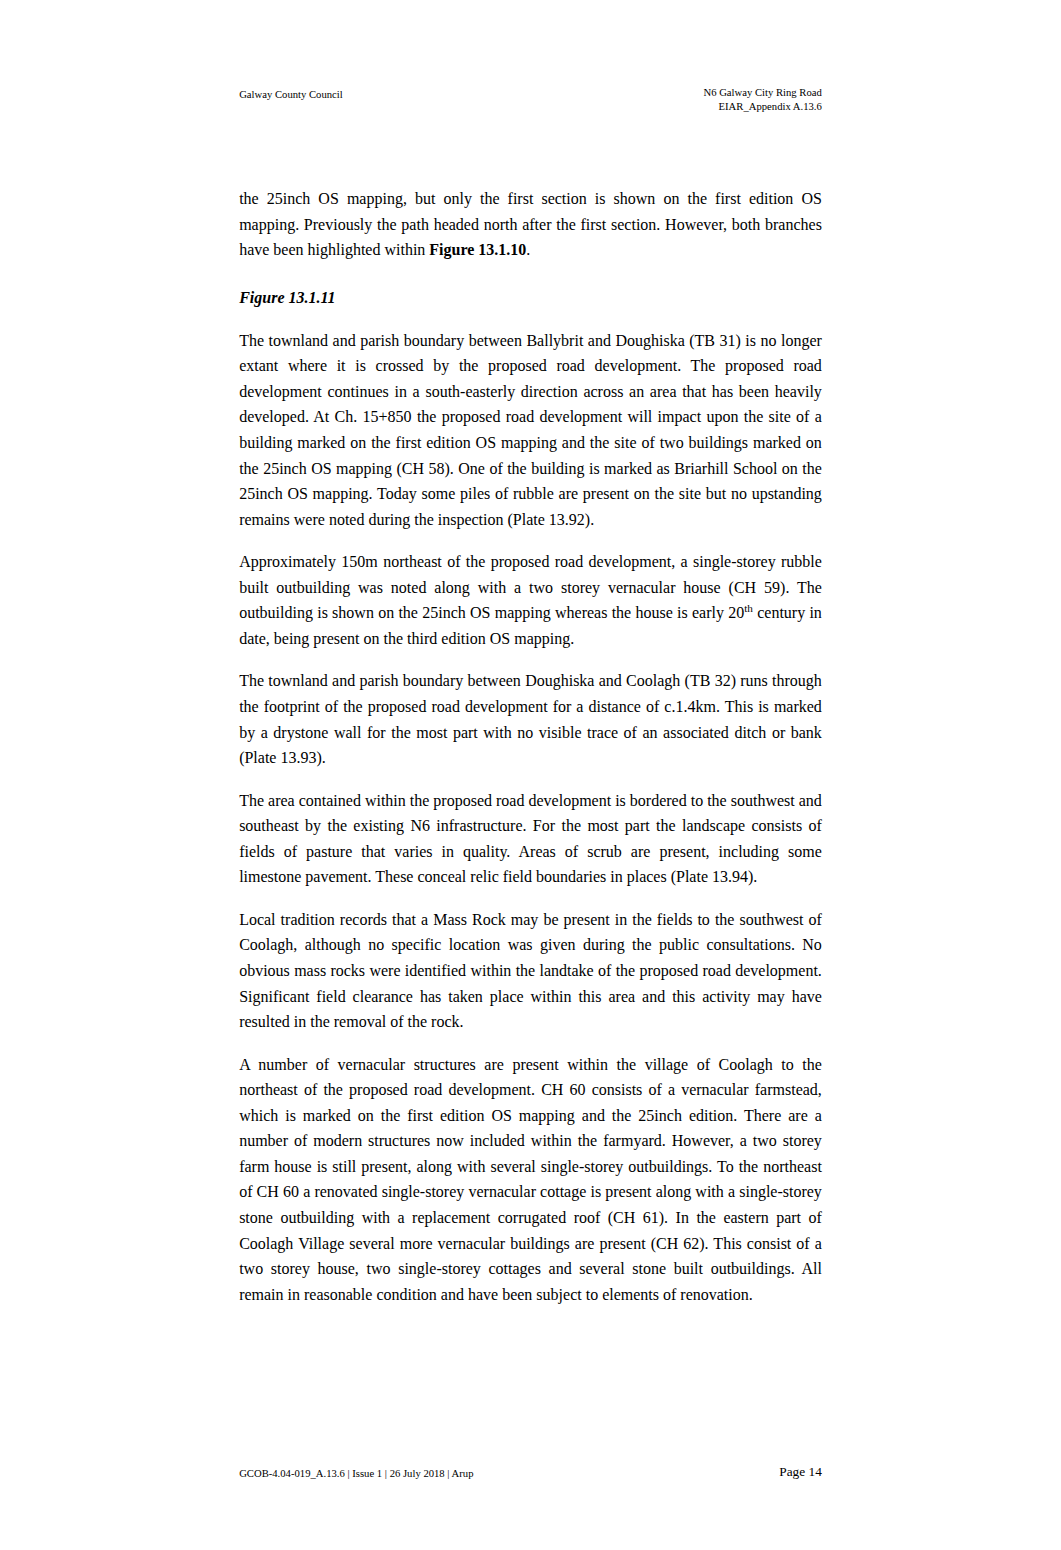Galway County Council
N6 Galway City Ring Road
EIAR_Appendix A.13.6
the 25inch OS mapping, but only the first section is shown on the first edition OS mapping. Previously the path headed north after the first section. However, both branches have been highlighted within Figure 13.1.10.
Figure 13.1.11
The townland and parish boundary between Ballybrit and Doughiska (TB 31) is no longer extant where it is crossed by the proposed road development. The proposed road development continues in a south-easterly direction across an area that has been heavily developed. At Ch. 15+850 the proposed road development will impact upon the site of a building marked on the first edition OS mapping and the site of two buildings marked on the 25inch OS mapping (CH 58). One of the building is marked as Briarhill School on the 25inch OS mapping. Today some piles of rubble are present on the site but no upstanding remains were noted during the inspection (Plate 13.92).
Approximately 150m northeast of the proposed road development, a single-storey rubble built outbuilding was noted along with a two storey vernacular house (CH 59). The outbuilding is shown on the 25inch OS mapping whereas the house is early 20th century in date, being present on the third edition OS mapping.
The townland and parish boundary between Doughiska and Coolagh (TB 32) runs through the footprint of the proposed road development for a distance of c.1.4km. This is marked by a drystone wall for the most part with no visible trace of an associated ditch or bank (Plate 13.93).
The area contained within the proposed road development is bordered to the southwest and southeast by the existing N6 infrastructure. For the most part the landscape consists of fields of pasture that varies in quality. Areas of scrub are present, including some limestone pavement. These conceal relic field boundaries in places (Plate 13.94).
Local tradition records that a Mass Rock may be present in the fields to the southwest of Coolagh, although no specific location was given during the public consultations. No obvious mass rocks were identified within the landtake of the proposed road development. Significant field clearance has taken place within this area and this activity may have resulted in the removal of the rock.
A number of vernacular structures are present within the village of Coolagh to the northeast of the proposed road development. CH 60 consists of a vernacular farmstead, which is marked on the first edition OS mapping and the 25inch edition. There are a number of modern structures now included within the farmyard. However, a two storey farm house is still present, along with several single-storey outbuildings. To the northeast of CH 60 a renovated single-storey vernacular cottage is present along with a single-storey stone outbuilding with a replacement corrugated roof (CH 61). In the eastern part of Coolagh Village several more vernacular buildings are present (CH 62). This consist of a two storey house, two single-storey cottages and several stone built outbuildings. All remain in reasonable condition and have been subject to elements of renovation.
GCOB-4.04-019_A.13.6 | Issue 1 | 26 July 2018 | Arup
Page 14